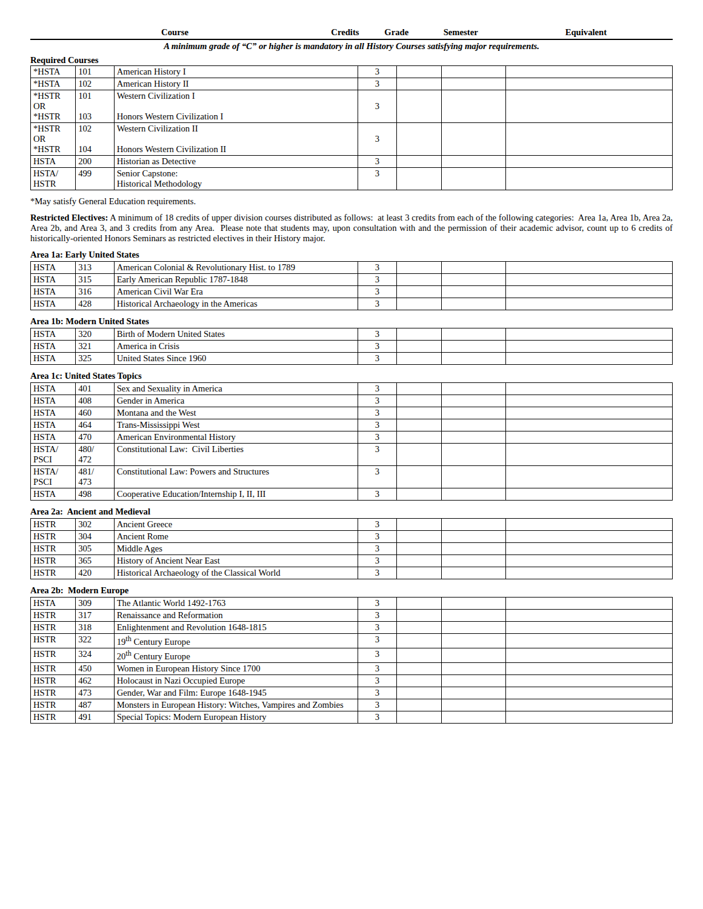| Course | Credits | Grade | Semester | Equivalent |
A minimum grade of “C” or higher is mandatory in all History Courses satisfying major requirements.
Required Courses
| *HSTA | 101 | American History I | 3 | | | |
| *HSTA | 102 | American History II | 3 | | | |
| *HSTR OR *HSTR | 101 103 | Western Civilization I Honors Western Civilization I | 3 | | | |
| *HSTR OR *HSTR | 102 104 | Western Civilization II Honors Western Civilization II | 3 | | | |
| HSTA | 200 | Historian as Detective | 3 | | | |
| HSTA/ HSTR | 499 | Senior Capstone: Historical Methodology | 3 | | | |
*May satisfy General Education requirements.
Restricted Electives: A minimum of 18 credits of upper division courses distributed as follows: at least 3 credits from each of the following categories: Area 1a, Area 1b, Area 2a, Area 2b, and Area 3, and 3 credits from any Area. Please note that students may, upon consultation with and the permission of their academic advisor, count up to 6 credits of historically-oriented Honors Seminars as restricted electives in their History major.
Area 1a: Early United States
| HSTA | 313 | American Colonial & Revolutionary Hist. to 1789 | 3 | | | |
| HSTA | 315 | Early American Republic 1787-1848 | 3 | | | |
| HSTA | 316 | American Civil War Era | 3 | | | |
| HSTA | 428 | Historical Archaeology in the Americas | 3 | | | |
Area 1b: Modern United States
| HSTA | 320 | Birth of Modern United States | 3 | | | |
| HSTA | 321 | America in Crisis | 3 | | | |
| HSTA | 325 | United States Since 1960 | 3 | | | |
Area 1c: United States Topics
| HSTA | 401 | Sex and Sexuality in America | 3 | | | |
| HSTA | 408 | Gender in America | 3 | | | |
| HSTA | 460 | Montana and the West | 3 | | | |
| HSTA | 464 | Trans-Mississippi West | 3 | | | |
| HSTA | 470 | American Environmental History | 3 | | | |
| HSTA/ PSCI | 480/ 472 | Constitutional Law: Civil Liberties | 3 | | | |
| HSTA/ PSCI | 481/ 473 | Constitutional Law: Powers and Structures | 3 | | | |
| HSTA | 498 | Cooperative Education/Internship I, II, III | 3 | | | |
Area 2a: Ancient and Medieval
| HSTR | 302 | Ancient Greece | 3 | | | |
| HSTR | 304 | Ancient Rome | 3 | | | |
| HSTR | 305 | Middle Ages | 3 | | | |
| HSTR | 365 | History of Ancient Near East | 3 | | | |
| HSTR | 420 | Historical Archaeology of the Classical World | 3 | | | |
Area 2b: Modern Europe
| HSTA | 309 | The Atlantic World 1492-1763 | 3 | | | |
| HSTR | 317 | Renaissance and Reformation | 3 | | | |
| HSTR | 318 | Enlightenment and Revolution 1648-1815 | 3 | | | |
| HSTR | 322 | 19 th Century Europe | 3 | | | |
| HSTR | 324 | 20 th Century Europe | 3 | | | |
| HSTR | 450 | Women in European History Since 1700 | 3 | | | |
| HSTR | 462 | Holocaust in Nazi Occupied Europe | 3 | | | |
| HSTR | 473 | Gender, War and Film: Europe 1648-1945 | 3 | | | |
| HSTR | 487 | Monsters in European History: Witches, Vampires and Zombies | 3 | | | |
| HSTR | 491 | Special Topics: Modern European History | 3 | | | |